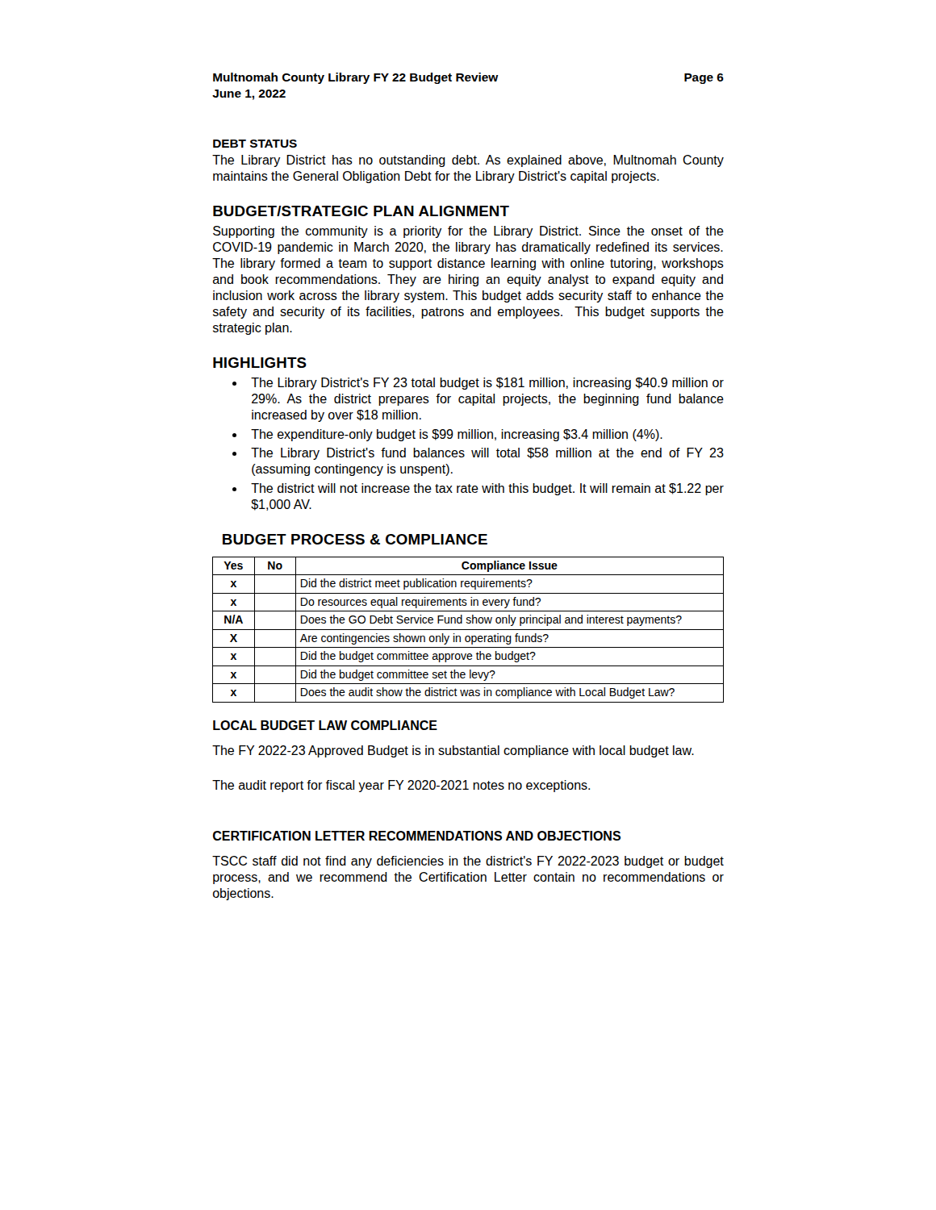Multnomah County Library FY 22 Budget Review
June 1, 2022
Page 6
DEBT STATUS
The Library District has no outstanding debt. As explained above, Multnomah County maintains the General Obligation Debt for the Library District's capital projects.
BUDGET/STRATEGIC PLAN ALIGNMENT
Supporting the community is a priority for the Library District. Since the onset of the COVID-19 pandemic in March 2020, the library has dramatically redefined its services. The library formed a team to support distance learning with online tutoring, workshops and book recommendations. They are hiring an equity analyst to expand equity and inclusion work across the library system. This budget adds security staff to enhance the safety and security of its facilities, patrons and employees. This budget supports the strategic plan.
HIGHLIGHTS
The Library District's FY 23 total budget is $181 million, increasing $40.9 million or 29%. As the district prepares for capital projects, the beginning fund balance increased by over $18 million.
The expenditure-only budget is $99 million, increasing $3.4 million (4%).
The Library District's fund balances will total $58 million at the end of FY 23 (assuming contingency is unspent).
The district will not increase the tax rate with this budget. It will remain at $1.22 per $1,000 AV.
BUDGET PROCESS & COMPLIANCE
| Yes | No | Compliance Issue |
| --- | --- | --- |
| x | | Did the district meet publication requirements? |
| x | | Do resources equal requirements in every fund? |
| N/A | | Does the GO Debt Service Fund show only principal and interest payments? |
| X | | Are contingencies shown only in operating funds? |
| x | | Did the budget committee approve the budget? |
| x | | Did the budget committee set the levy? |
| x | | Does the audit show the district was in compliance with Local Budget Law? |
LOCAL BUDGET LAW COMPLIANCE
The FY 2022-23 Approved Budget is in substantial compliance with local budget law.
The audit report for fiscal year FY 2020-2021 notes no exceptions.
CERTIFICATION LETTER RECOMMENDATIONS AND OBJECTIONS
TSCC staff did not find any deficiencies in the district's FY 2022-2023 budget or budget process, and we recommend the Certification Letter contain no recommendations or objections.